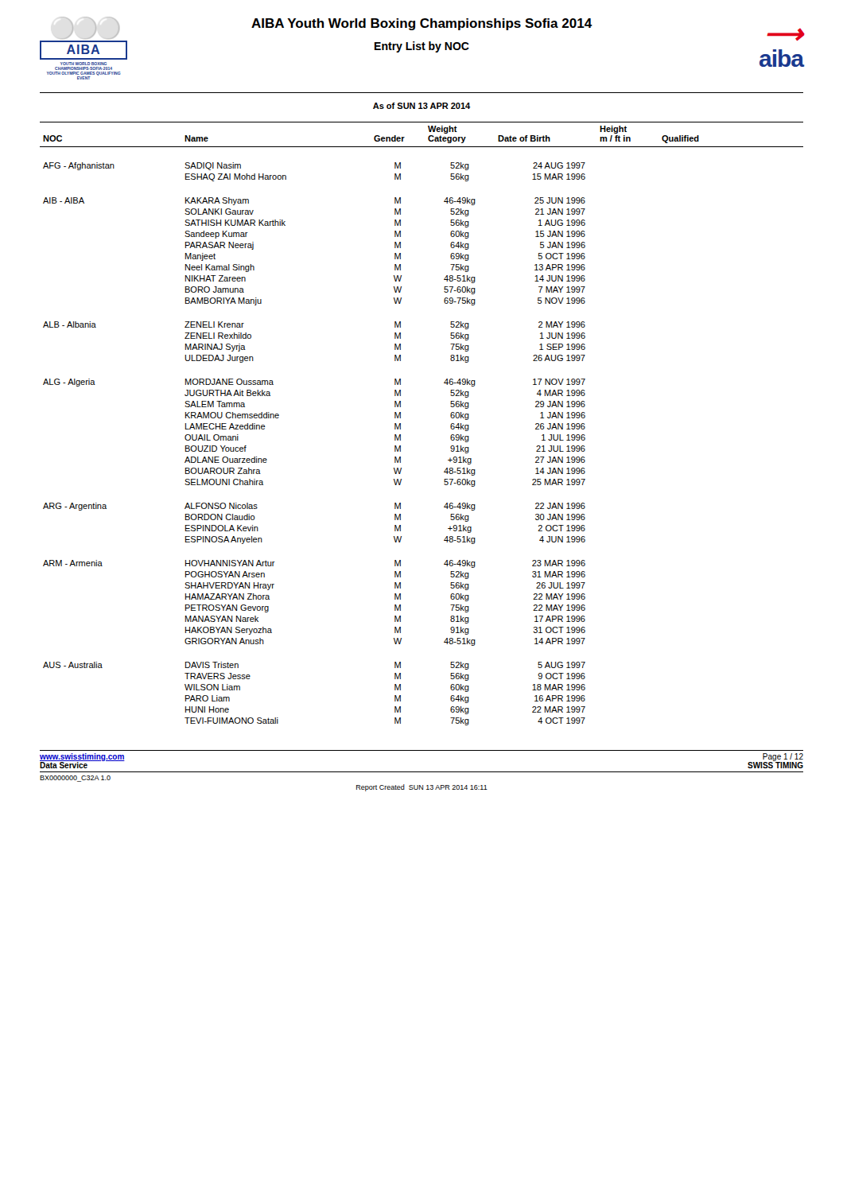⚪⚪⚪
AIBA
YOUTH WORLD BOXING
CHAMPIONSHIPS·SOFIA·2014
YOUTH OLYMPIC GAMES QUALIFYING EVENT
⟶
aiba
AIBA Youth World Boxing Championships Sofia 2014
Entry List by NOC
As of SUN 13 APR 2014
| NOC | Name | Gender | Weight Category | Date of Birth | Height m / ft in | Qualified |
| --- | --- | --- | --- | --- | --- | --- |
| AFG - Afghanistan | SADIQI Nasim | M | 52kg | 24 AUG 1997 | | |
| | ESHAQ ZAI Mohd Haroon | M | 56kg | 15 MAR 1996 | | |
| AIB - AIBA | KAKARA Shyam | M | 46-49kg | 25 JUN 1996 | | |
| | SOLANKI Gaurav | M | 52kg | 21 JAN 1997 | | |
| | SATHISH KUMAR Karthik | M | 56kg | 1 AUG 1996 | | |
| | Sandeep Kumar | M | 60kg | 15 JAN 1996 | | |
| | PARASAR Neeraj | M | 64kg | 5 JAN 1996 | | |
| | Manjeet | M | 69kg | 5 OCT 1996 | | |
| | Neel Kamal Singh | M | 75kg | 13 APR 1996 | | |
| | NIKHAT Zareen | W | 48-51kg | 14 JUN 1996 | | |
| | BORO Jamuna | W | 57-60kg | 7 MAY 1997 | | |
| | BAMBORIYA Manju | W | 69-75kg | 5 NOV 1996 | | |
| ALB - Albania | ZENELI Krenar | M | 52kg | 2 MAY 1996 | | |
| | ZENELI Rexhildo | M | 56kg | 1 JUN 1996 | | |
| | MARINAJ Syrja | M | 75kg | 1 SEP 1996 | | |
| | ULDEDAJ Jurgen | M | 81kg | 26 AUG 1997 | | |
| ALG - Algeria | MORDJANE Oussama | M | 46-49kg | 17 NOV 1997 | | |
| | JUGURTHA Ait Bekka | M | 52kg | 4 MAR 1996 | | |
| | SALEM Tamma | M | 56kg | 29 JAN 1996 | | |
| | KRAMOU Chemseddine | M | 60kg | 1 JAN 1996 | | |
| | LAMECHE Azeddine | M | 64kg | 26 JAN 1996 | | |
| | OUAIL Omani | M | 69kg | 1 JUL 1996 | | |
| | BOUZID Youcef | M | 91kg | 21 JUL 1996 | | |
| | ADLANE Ouarzedine | M | +91kg | 27 JAN 1996 | | |
| | BOUAROUR Zahra | W | 48-51kg | 14 JAN 1996 | | |
| | SELMOUNI Chahira | W | 57-60kg | 25 MAR 1997 | | |
| ARG - Argentina | ALFONSO Nicolas | M | 46-49kg | 22 JAN 1996 | | |
| | BORDON Claudio | M | 56kg | 30 JAN 1996 | | |
| | ESPINDOLA Kevin | M | +91kg | 2 OCT 1996 | | |
| | ESPINOSA Anyelen | W | 48-51kg | 4 JUN 1996 | | |
| ARM - Armenia | HOVHANNISYAN Artur | M | 46-49kg | 23 MAR 1996 | | |
| | POGHOSYAN Arsen | M | 52kg | 31 MAR 1996 | | |
| | SHAHVERDYAN Hrayr | M | 56kg | 26 JUL 1997 | | |
| | HAMAZARYAN Zhora | M | 60kg | 22 MAY 1996 | | |
| | PETROSYAN Gevorg | M | 75kg | 22 MAY 1996 | | |
| | MANASYAN Narek | M | 81kg | 17 APR 1996 | | |
| | HAKOBYAN Seryozha | M | 91kg | 31 OCT 1996 | | |
| | GRIGORYAN Anush | W | 48-51kg | 14 APR 1997 | | |
| AUS - Australia | DAVIS Tristen | M | 52kg | 5 AUG 1997 | | |
| | TRAVERS Jesse | M | 56kg | 9 OCT 1996 | | |
| | WILSON Liam | M | 60kg | 18 MAR 1996 | | |
| | PARO Liam | M | 64kg | 16 APR 1996 | | |
| | HUNI Hone | M | 69kg | 22 MAR 1997 | | |
| | TEVI-FUIMAONO Satali | M | 75kg | 4 OCT 1997 | | |
www.swisstiming.com
Data Service
Page 1 / 12
SWISS TIMING
BX0000000_C32A 1.0
Report Created SUN 13 APR 2014 16:11